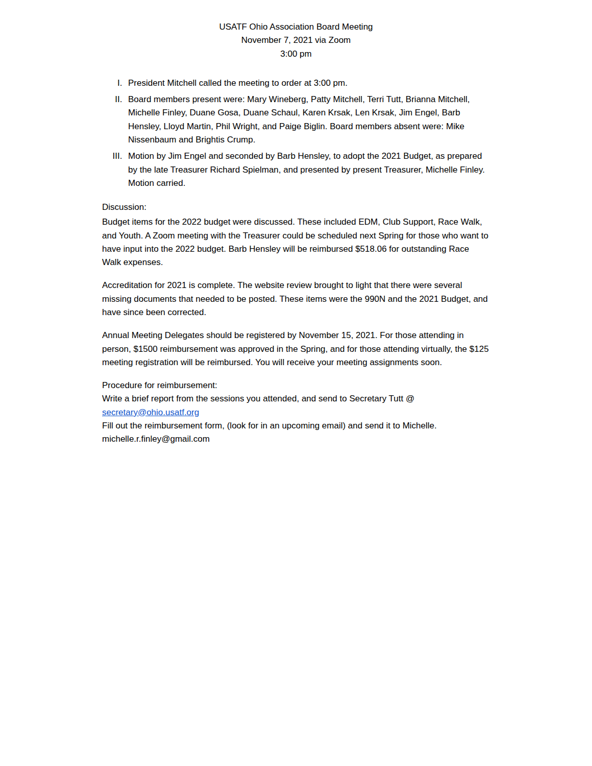USATF Ohio Association Board Meeting
November 7, 2021 via Zoom
3:00 pm
President Mitchell called the meeting to order at 3:00 pm.
Board members present were: Mary Wineberg, Patty Mitchell, Terri Tutt, Brianna Mitchell, Michelle Finley, Duane Gosa, Duane Schaul, Karen Krsak, Len Krsak, Jim Engel, Barb Hensley, Lloyd Martin, Phil Wright, and Paige Biglin. Board members absent were: Mike Nissenbaum and Brightis Crump.
Motion by Jim Engel and seconded by Barb Hensley, to adopt the 2021 Budget, as prepared by the late Treasurer Richard Spielman, and presented by present Treasurer, Michelle Finley. Motion carried.
Discussion:
Budget items for the 2022 budget were discussed. These included EDM, Club Support, Race Walk, and Youth. A Zoom meeting with the Treasurer could be scheduled next Spring for those who want to have input into the 2022 budget. Barb Hensley will be reimbursed $518.06 for outstanding Race Walk expenses.
Accreditation for 2021 is complete. The website review brought to light that there were several missing documents that needed to be posted. These items were the 990N and the 2021 Budget, and have since been corrected.
Annual Meeting Delegates should be registered by November 15, 2021. For those attending in person, $1500 reimbursement was approved in the Spring, and for those attending virtually, the $125 meeting registration will be reimbursed. You will receive your meeting assignments soon.
Procedure for reimbursement:
Write a brief report from the sessions you attended, and send to Secretary Tutt @ secretary@ohio.usatf.org
Fill out the reimbursement form, (look for in an upcoming email) and send it to Michelle. michelle.r.finley@gmail.com